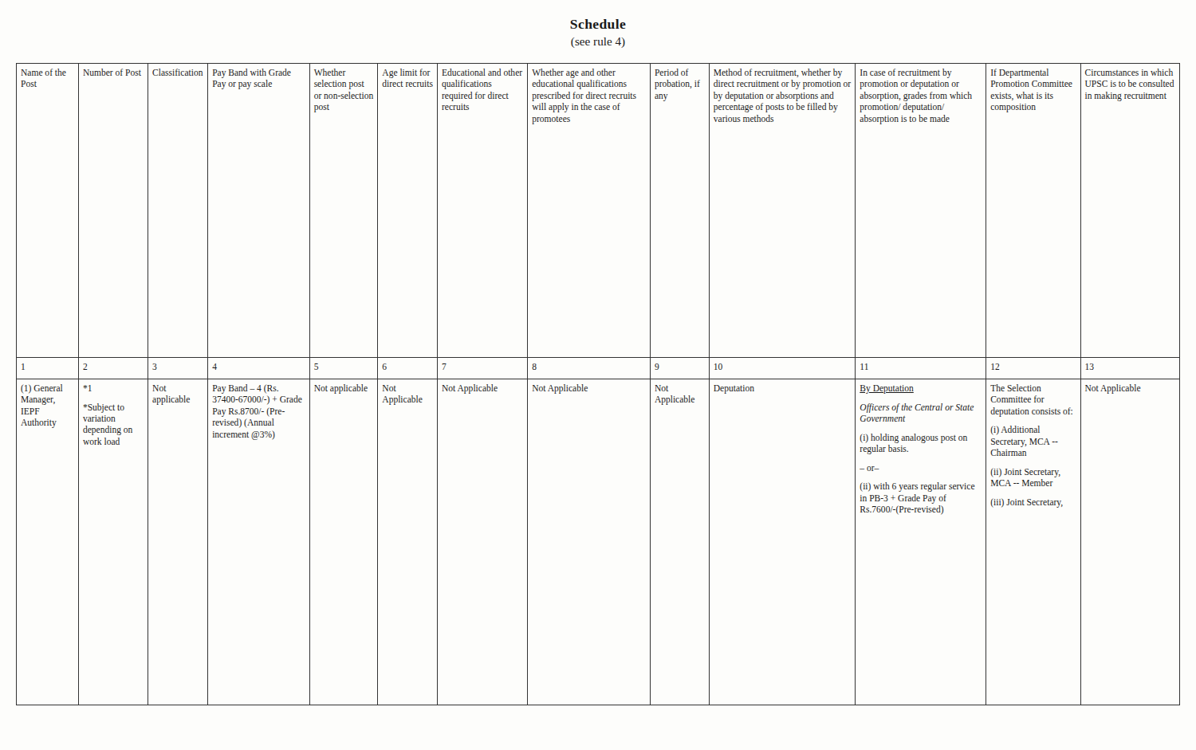Schedule
(see rule 4)
| Name of the Post | Number of Post | Classification | Pay Band with Grade Pay or pay scale | Whether selection post or non-selection post | Age limit for direct recruits | Educational and other qualifications required for direct recruits | Whether age and other educational qualifications prescribed for direct recruits will apply in the case of promotees | Period of probation, if any | Method of recruitment, whether by direct recruitment or by promotion or by deputation or absorptions and percentage of posts to be filled by various methods | In case of recruitment by promotion or deputation or absorption, grades from which promotion/ deputation/ absorption is to be made | If Departmental Promotion Committee exists, what is its composition | Circumstances in which UPSC is to be consulted in making recruitment |
| --- | --- | --- | --- | --- | --- | --- | --- | --- | --- | --- | --- | --- |
| 1 | 2 | 3 | 4 | 5 | 6 | 7 | 8 | 9 | 10 | 11 | 12 | 13 |
| (1) General Manager, IEPF Authority | *1 *Subject to variation depending on work load | Not applicable | Pay Band – 4 (Rs. 37400-67000/-) + Grade Pay Rs.8700/- (Pre-revised) (Annual increment @3%) | Not applicable | Not Applicable | Not Applicable | Not Applicable | Not Applicable | Deputation | By Deputation Officers of the Central or State Government (i) holding analogous post on regular basis. – or– (ii) with 6 years regular service in PB-3 + Grade Pay of Rs.7600/-(Pre-revised) | The Selection Committee for deputation consists of: (i) Additional Secretary, MCA -- Chairman (ii) Joint Secretary, MCA -- Member (iii) Joint Secretary, | Not Applicable |